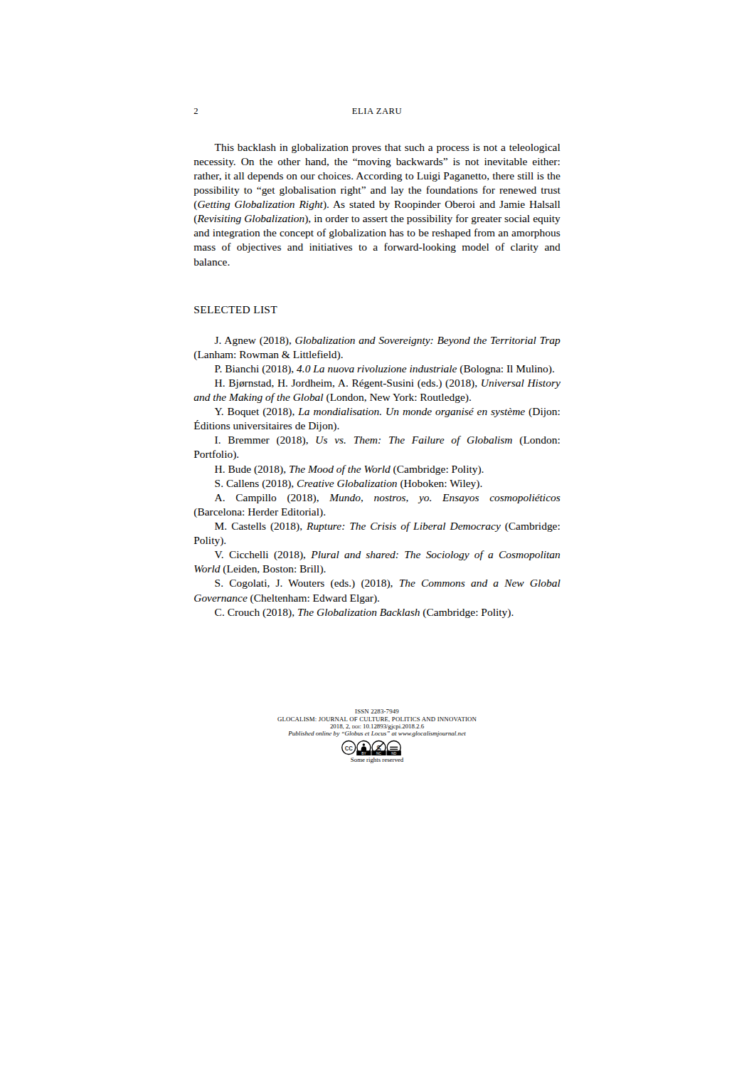2 ELIA ZARU
This backlash in globalization proves that such a process is not a teleological necessity. On the other hand, the “moving backwards” is not inevitable either: rather, it all depends on our choices. According to Luigi Paganetto, there still is the possibility to “get globalisation right” and lay the foundations for renewed trust (Getting Globalization Right). As stated by Roopinder Oberoi and Jamie Halsall (Revisiting Globalization), in order to assert the possibility for greater social equity and integration the concept of globalization has to be reshaped from an amorphous mass of objectives and initiatives to a forward-looking model of clarity and balance.
SELECTED LIST
J. Agnew (2018), Globalization and Sovereignty: Beyond the Territorial Trap (Lanham: Rowman & Littlefield).
P. Bianchi (2018), 4.0 La nuova rivoluzione industriale (Bologna: Il Mulino).
H. Bjørnstad, H. Jordheim, A. Régent-Susini (eds.) (2018), Universal History and the Making of the Global (London, New York: Routledge).
Y. Boquet (2018), La mondialisation. Un monde organisé en système (Dijon: Éditions universitaires de Dijon).
I. Bremmer (2018), Us vs. Them: The Failure of Globalism (London: Portfolio).
H. Bude (2018), The Mood of the World (Cambridge: Polity).
S. Callens (2018), Creative Globalization (Hoboken: Wiley).
A. Campillo (2018), Mundo, nostros, yo. Ensayos cosmopoliéticos (Barcelona: Herder Editorial).
M. Castells (2018), Rupture: The Crisis of Liberal Democracy (Cambridge: Polity).
V. Cicchelli (2018), Plural and shared: The Sociology of a Cosmopolitan World (Leiden, Boston: Brill).
S. Cogolati, J. Wouters (eds.) (2018), The Commons and a New Global Governance (Cheltenham: Edward Elgar).
C. Crouch (2018), The Globalization Backlash (Cambridge: Polity).
ISSN 2283-7949
GLOCALISM: JOURNAL OF CULTURE, POLITICS AND INNOVATION
2018, 2, doi: 10.12893/gjcpi.2018.2.6
Published online by “Globus et Locus” at www.glocalismjournal.net
cc $ BY NC ND
Some rights reserved